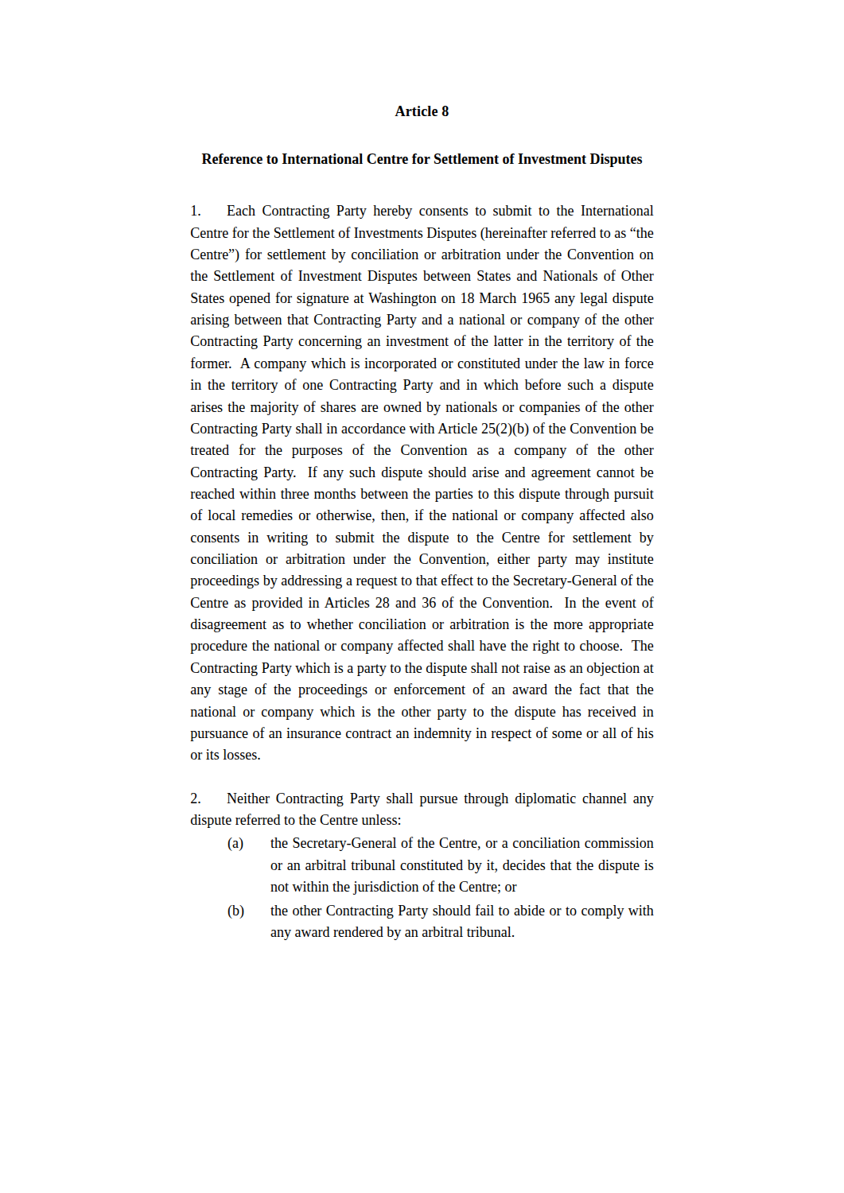Article 8
Reference to International Centre for Settlement of Investment Disputes
1. Each Contracting Party hereby consents to submit to the International Centre for the Settlement of Investments Disputes (hereinafter referred to as “the Centre”) for settlement by conciliation or arbitration under the Convention on the Settlement of Investment Disputes between States and Nationals of Other States opened for signature at Washington on 18 March 1965 any legal dispute arising between that Contracting Party and a national or company of the other Contracting Party concerning an investment of the latter in the territory of the former. A company which is incorporated or constituted under the law in force in the territory of one Contracting Party and in which before such a dispute arises the majority of shares are owned by nationals or companies of the other Contracting Party shall in accordance with Article 25(2)(b) of the Convention be treated for the purposes of the Convention as a company of the other Contracting Party. If any such dispute should arise and agreement cannot be reached within three months between the parties to this dispute through pursuit of local remedies or otherwise, then, if the national or company affected also consents in writing to submit the dispute to the Centre for settlement by conciliation or arbitration under the Convention, either party may institute proceedings by addressing a request to that effect to the Secretary-General of the Centre as provided in Articles 28 and 36 of the Convention. In the event of disagreement as to whether conciliation or arbitration is the more appropriate procedure the national or company affected shall have the right to choose. The Contracting Party which is a party to the dispute shall not raise as an objection at any stage of the proceedings or enforcement of an award the fact that the national or company which is the other party to the dispute has received in pursuance of an insurance contract an indemnity in respect of some or all of his or its losses.
2. Neither Contracting Party shall pursue through diplomatic channel any dispute referred to the Centre unless:
(a) the Secretary-General of the Centre, or a conciliation commission or an arbitral tribunal constituted by it, decides that the dispute is not within the jurisdiction of the Centre; or
(b) the other Contracting Party should fail to abide or to comply with any award rendered by an arbitral tribunal.